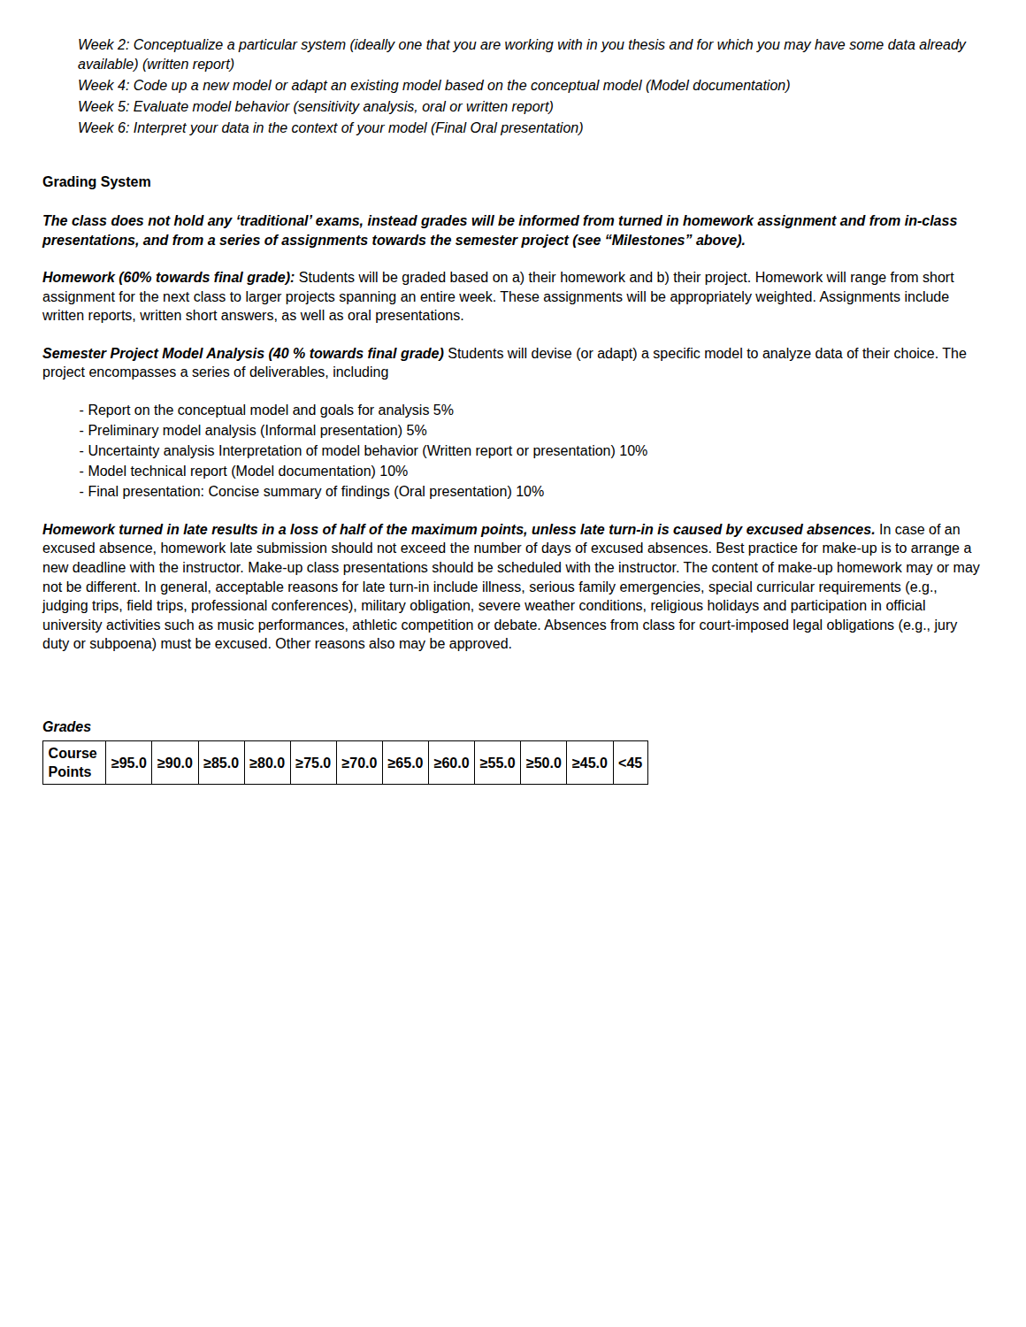Week 2: Conceptualize a particular system (ideally one that you are working with in you thesis and for which you may have some data already available) (written report)
Week 4: Code up a new model or adapt an existing model based on the conceptual model (Model documentation)
Week 5: Evaluate model behavior (sensitivity analysis, oral or written report)
Week 6: Interpret your data in the context of your model (Final Oral presentation)
Grading System
The class does not hold any ‘traditional’ exams, instead grades will be informed from turned in homework assignment and from in-class presentations, and from a series of assignments towards the semester project (see “Milestones” above).
Homework (60% towards final grade): Students will be graded based on a) their homework and b) their project. Homework will range from short assignment for the next class to larger projects spanning an entire week. These assignments will be appropriately weighted. Assignments include written reports, written short answers, as well as oral presentations.
Semester Project Model Analysis (40 % towards final grade) Students will devise (or adapt) a specific model to analyze data of their choice. The project encompasses a series of deliverables, including
Report on the conceptual model and goals for analysis 5%
Preliminary model analysis (Informal presentation) 5%
Uncertainty analysis Interpretation of model behavior (Written report or presentation) 10%
Model technical report (Model documentation) 10%
Final presentation: Concise summary of findings (Oral presentation) 10%
Homework turned in late results in a loss of half of the maximum points, unless late turn-in is caused by excused absences. In case of an excused absence, homework late submission should not exceed the number of days of excused absences. Best practice for make-up is to arrange a new deadline with the instructor. Make-up class presentations should be scheduled with the instructor. The content of make-up homework may or may not be different. In general, acceptable reasons for late turn-in include illness, serious family emergencies, special curricular requirements (e.g., judging trips, field trips, professional conferences), military obligation, severe weather conditions, religious holidays and participation in official university activities such as music performances, athletic competition or debate. Absences from class for court-imposed legal obligations (e.g., jury duty or subpoena) must be excused. Other reasons also may be approved.
Grades
| Course Points | ≥95.0 | ≥90.0 | ≥85.0 | ≥80.0 | ≥75.0 | ≥70.0 | ≥65.0 | ≥60.0 | ≥55.0 | ≥50.0 | ≥45.0 | <45 |